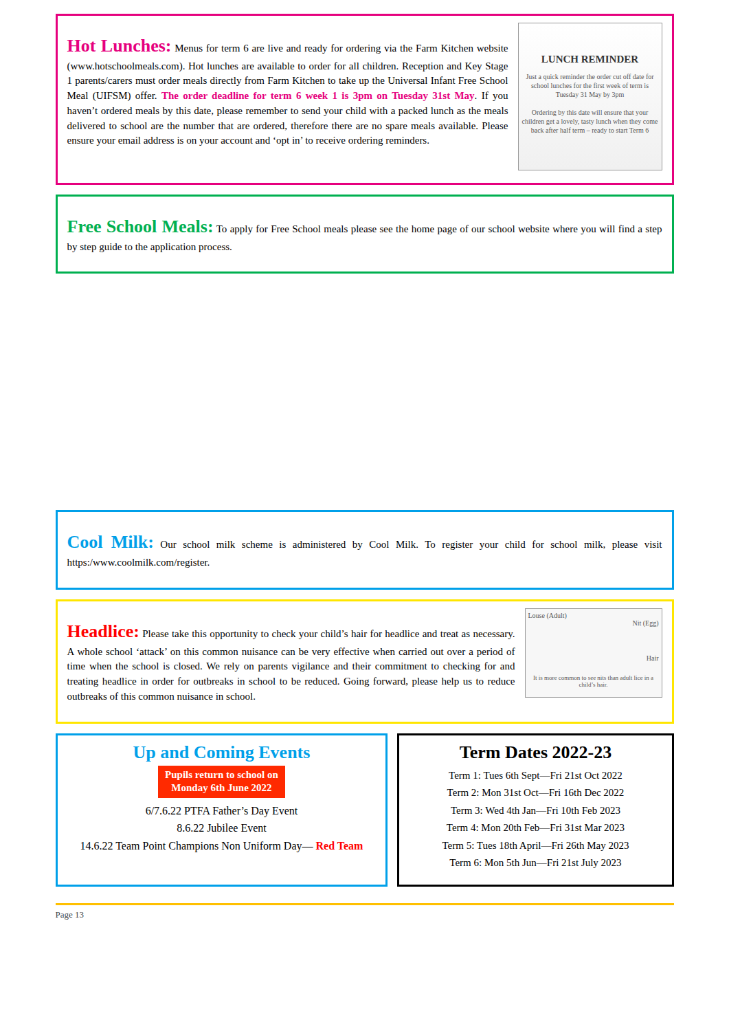LUNCH REMINDER
Just a quick reminder the order cut off date for school lunches for the first week of term is Tuesday 31 May by 3pm
Ordering by this date will ensure that your children get a lovely, tasty lunch when they come back after half term – ready to start Term 6
Hot Lunches: Menus for term 6 are live and ready for ordering via the Farm Kitchen website (www.hotschoolmeals.com). Hot lunches are available to order for all children. Reception and Key Stage 1 parents/carers must order meals directly from Farm Kitchen to take up the Universal Infant Free School Meal (UIFSM) offer. The order deadline for term 6 week 1 is 3pm on Tuesday 31st May. If you haven’t ordered meals by this date, please remember to send your child with a packed lunch as the meals delivered to school are the number that are ordered, therefore there are no spare meals available. Please ensure your email address is on your account and ‘opt in’ to receive ordering reminders.
Free School Meals: To apply for Free School meals please see the home page of our school website where you will find a step by step guide to the application process.
Cool Milk: Our school milk scheme is administered by Cool Milk. To register your child for school milk, please visit https:/www.coolmilk.com/register.
Louse (Adult)
Nit (Egg)
Hair
It is more common to see nits than adult lice in a child’s hair.
Headlice: Please take this opportunity to check your child’s hair for headlice and treat as necessary. A whole school ‘attack’ on this common nuisance can be very effective when carried out over a period of time when the school is closed. We rely on parents vigilance and their commitment to checking for and treating headlice in order for outbreaks in school to be reduced. Going forward, please help us to reduce outbreaks of this common nuisance in school.
Up and Coming Events
Pupils return to school on
Monday 6th June 2022
6/7.6.22 PTFA Father’s Day Event
8.6.22 Jubilee Event
14.6.22 Team Point Champions Non Uniform Day— Red Team
Term Dates 2022-23
Term 1: Tues 6th Sept—Fri 21st Oct 2022
Term 2: Mon 31st Oct—Fri 16th Dec 2022
Term 3: Wed 4th Jan—Fri 10th Feb 2023
Term 4: Mon 20th Feb—Fri 31st Mar 2023
Term 5: Tues 18th April—Fri 26th May 2023
Term 6: Mon 5th Jun—Fri 21st July 2023
Page 13